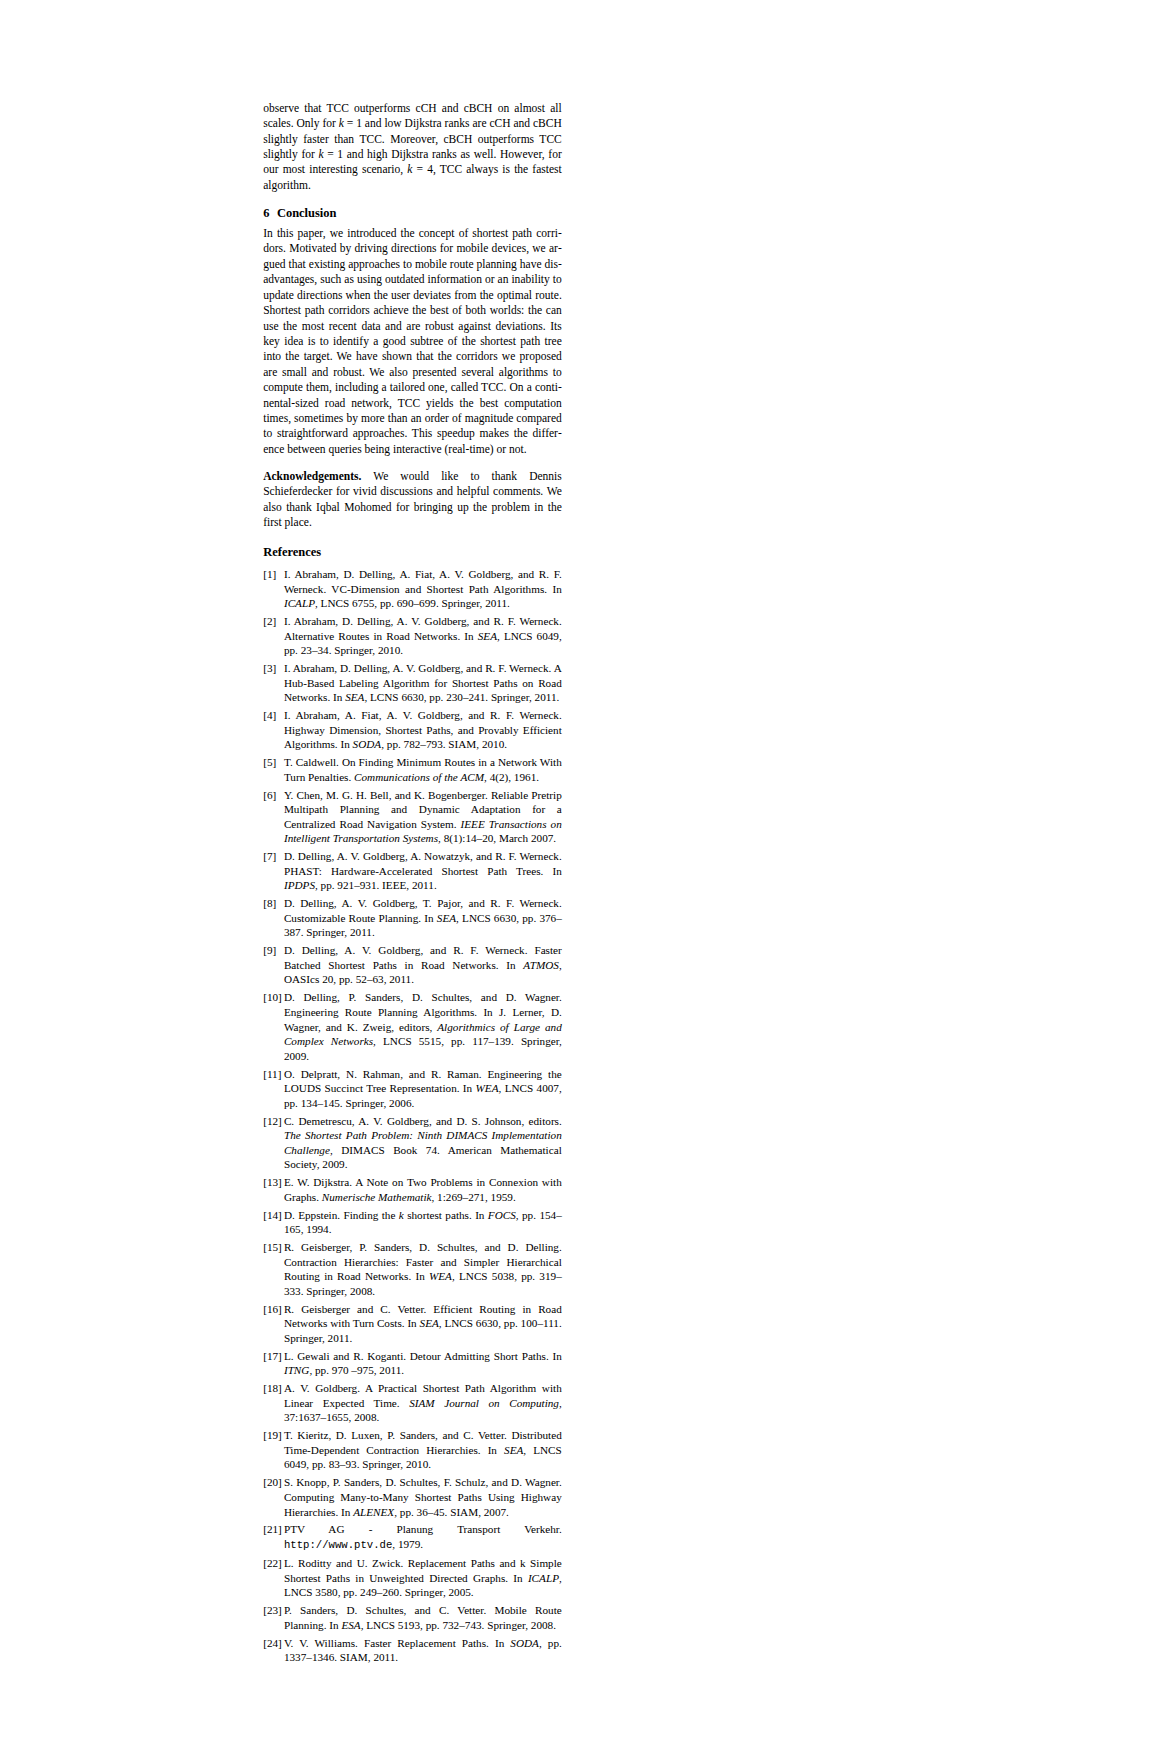observe that TCC outperforms cCH and cBCH on almost all scales. Only for k = 1 and low Dijkstra ranks are cCH and cBCH slightly faster than TCC. Moreover, cBCH outperforms TCC slightly for k = 1 and high Dijkstra ranks as well. However, for our most interesting scenario, k = 4, TCC always is the fastest algorithm.
6 Conclusion
In this paper, we introduced the concept of shortest path corridors. Motivated by driving directions for mobile devices, we argued that existing approaches to mobile route planning have disadvantages, such as using outdated information or an inability to update directions when the user deviates from the optimal route. Shortest path corridors achieve the best of both worlds: the can use the most recent data and are robust against deviations. Its key idea is to identify a good subtree of the shortest path tree into the target. We have shown that the corridors we proposed are small and robust. We also presented several algorithms to compute them, including a tailored one, called TCC. On a continental-sized road network, TCC yields the best computation times, sometimes by more than an order of magnitude compared to straightforward approaches. This speedup makes the difference between queries being interactive (real-time) or not.
Acknowledgements. We would like to thank Dennis Schieferdecker for vivid discussions and helpful comments. We also thank Iqbal Mohomed for bringing up the problem in the first place.
References
[1] I. Abraham, D. Delling, A. Fiat, A. V. Goldberg, and R. F. Werneck. VC-Dimension and Shortest Path Algorithms. In ICALP, LNCS 6755, pp. 690–699. Springer, 2011.
[2] I. Abraham, D. Delling, A. V. Goldberg, and R. F. Werneck. Alternative Routes in Road Networks. In SEA, LNCS 6049, pp. 23–34. Springer, 2010.
[3] I. Abraham, D. Delling, A. V. Goldberg, and R. F. Werneck. A Hub-Based Labeling Algorithm for Shortest Paths on Road Networks. In SEA, LCNS 6630, pp. 230–241. Springer, 2011.
[4] I. Abraham, A. Fiat, A. V. Goldberg, and R. F. Werneck. Highway Dimension, Shortest Paths, and Provably Efficient Algorithms. In SODA, pp. 782–793. SIAM, 2010.
[5] T. Caldwell. On Finding Minimum Routes in a Network With Turn Penalties. Communications of the ACM, 4(2), 1961.
[6] Y. Chen, M. G. H. Bell, and K. Bogenberger. Reliable Pretrip Multipath Planning and Dynamic Adaptation for a Centralized Road Navigation System. IEEE Transactions on Intelligent Transportation Systems, 8(1):14–20, March 2007.
[7] D. Delling, A. V. Goldberg, A. Nowatzyk, and R. F. Werneck. PHAST: Hardware-Accelerated Shortest Path Trees. In IPDPS, pp. 921–931. IEEE, 2011.
[8] D. Delling, A. V. Goldberg, T. Pajor, and R. F. Werneck. Customizable Route Planning. In SEA, LNCS 6630, pp. 376–387. Springer, 2011.
[9] D. Delling, A. V. Goldberg, and R. F. Werneck. Faster Batched Shortest Paths in Road Networks. In ATMOS, OASIcs 20, pp. 52–63, 2011.
[10] D. Delling, P. Sanders, D. Schultes, and D. Wagner. Engineering Route Planning Algorithms. In J. Lerner, D. Wagner, and K. Zweig, editors, Algorithmics of Large and Complex Networks, LNCS 5515, pp. 117–139. Springer, 2009.
[11] O. Delpratt, N. Rahman, and R. Raman. Engineering the LOUDS Succinct Tree Representation. In WEA, LNCS 4007, pp. 134–145. Springer, 2006.
[12] C. Demetrescu, A. V. Goldberg, and D. S. Johnson, editors. The Shortest Path Problem: Ninth DIMACS Implementation Challenge, DIMACS Book 74. American Mathematical Society, 2009.
[13] E. W. Dijkstra. A Note on Two Problems in Connexion with Graphs. Numerische Mathematik, 1:269–271, 1959.
[14] D. Eppstein. Finding the k shortest paths. In FOCS, pp. 154–165, 1994.
[15] R. Geisberger, P. Sanders, D. Schultes, and D. Delling. Contraction Hierarchies: Faster and Simpler Hierarchical Routing in Road Networks. In WEA, LNCS 5038, pp. 319–333. Springer, 2008.
[16] R. Geisberger and C. Vetter. Efficient Routing in Road Networks with Turn Costs. In SEA, LNCS 6630, pp. 100–111. Springer, 2011.
[17] L. Gewali and R. Koganti. Detour Admitting Short Paths. In ITNG, pp. 970 –975, 2011.
[18] A. V. Goldberg. A Practical Shortest Path Algorithm with Linear Expected Time. SIAM Journal on Computing, 37:1637–1655, 2008.
[19] T. Kieritz, D. Luxen, P. Sanders, and C. Vetter. Distributed Time-Dependent Contraction Hierarchies. In SEA, LNCS 6049, pp. 83–93. Springer, 2010.
[20] S. Knopp, P. Sanders, D. Schultes, F. Schulz, and D. Wagner. Computing Many-to-Many Shortest Paths Using Highway Hierarchies. In ALENEX, pp. 36–45. SIAM, 2007.
[21] PTV AG - Planung Transport Verkehr. http://www.ptv.de, 1979.
[22] L. Roditty and U. Zwick. Replacement Paths and k Simple Shortest Paths in Unweighted Directed Graphs. In ICALP, LNCS 3580, pp. 249–260. Springer, 2005.
[23] P. Sanders, D. Schultes, and C. Vetter. Mobile Route Planning. In ESA, LNCS 5193, pp. 732–743. Springer, 2008.
[24] V. V. Williams. Faster Replacement Paths. In SODA, pp. 1337–1346. SIAM, 2011.